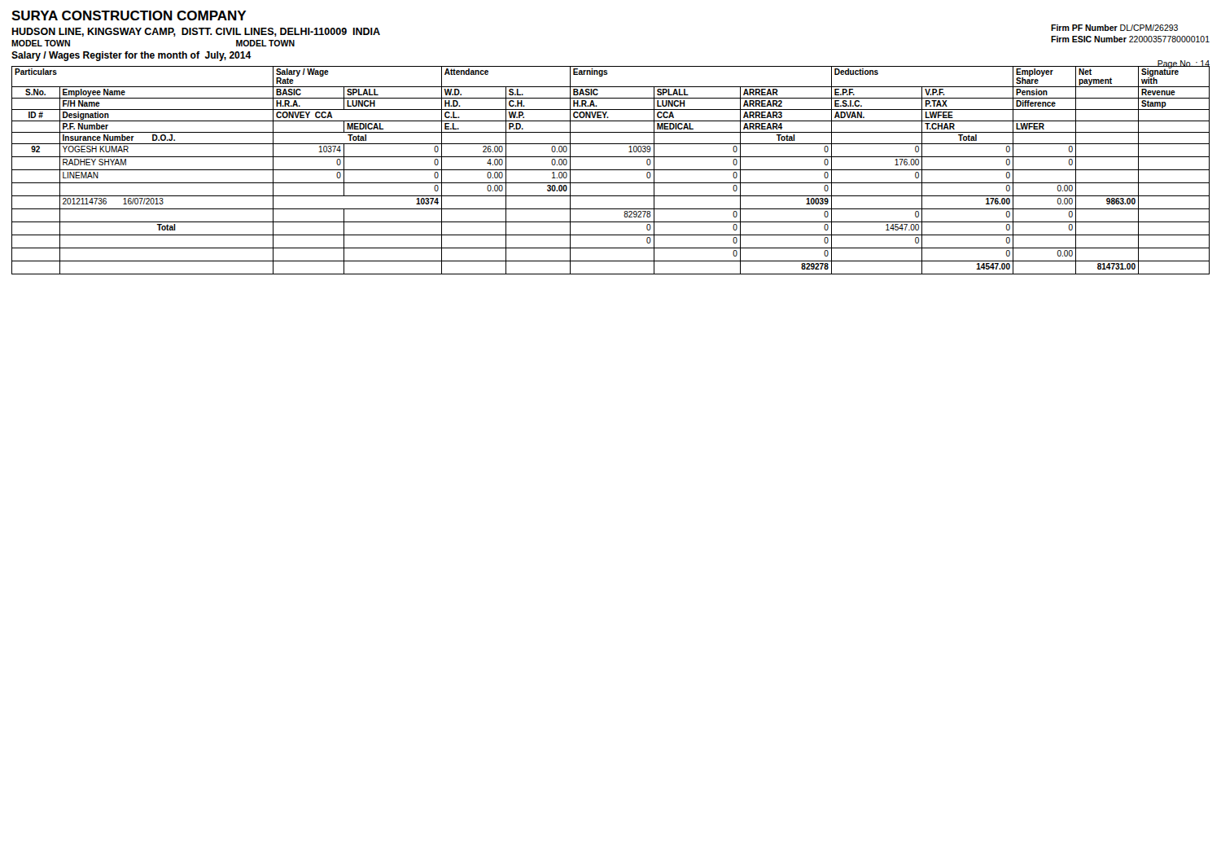SURYA CONSTRUCTION COMPANY
HUDSON LINE, KINGSWAY CAMP, DISTT. CIVIL LINES, DELHI-110009 INDIA
MODEL TOWN MODEL TOWN
Salary / Wages Register for the month of July, 2014
Firm PF Number DL/CPM/26293
Firm ESIC Number 22000357780000101
Page No. : 14
| Particulars | Salary / Wage Rate | Attendance | Earnings | Deductions | Employer Share | Net payment | Signature with |
| --- | --- | --- | --- | --- | --- | --- | --- |
| S.No. | Employee Name | BASIC | SPLALL | W.D. | S.L. | BASIC | SPLALL | ARREAR | E.P.F. | V.P.F. | Pension | | Revenue |
| | F/H Name | H.R.A. | LUNCH | H.D. | C.H. | H.R.A. | LUNCH | ARREAR2 | E.S.I.C. | P.TAX | Difference | | Stamp |
| ID # | Designation | CONVEY CCA | C.L. | W.P. | CONVEY. | CCA | ARREAR3 | ADVAN. | LWFEE | | | |
| | P.F. Number | | MEDICAL | E.L. | P.D. | | MEDICAL | ARREAR4 | | T.CHAR | LWFER | | |
| | Insurance Number D.O.J. | Total | | | | | Total | | Total | | | |
| 92 | YOGESH KUMAR | 10374 | 0 | 26.00 | 0.00 | 10039 | 0 | 0 | 0 | 0 | 0 | | |
| | RADHEY SHYAM | 0 | 0 | 4.00 | 0.00 | 0 | 0 | 0 | 176.00 | 0 | 0 | | |
| | LINEMAN | 0 | 0 | 0.00 | 1.00 | 0 | 0 | 0 | 0 | 0 | | | |
| | | | 0 | 0.00 | 30.00 | | 0 | 0 | | 0 | 0.00 | | |
| | 2012114736 16/07/2013 | 10374 | | | | | 10039 | | 176.00 | 0.00 | 9863.00 | |
| | | | | | | 829278 | 0 | 0 | 0 | 0 | 0 | | |
| | Total | | | | | 0 | 0 | 0 | 14547.00 | 0 | 0 | | |
| | | | | | | 0 | 0 | 0 | 0 | 0 | | | |
| | | | | | | | 0 | 0 | | 0 | 0.00 | | |
| | | | | | | | | 829278 | | 14547.00 | | 814731.00 | |